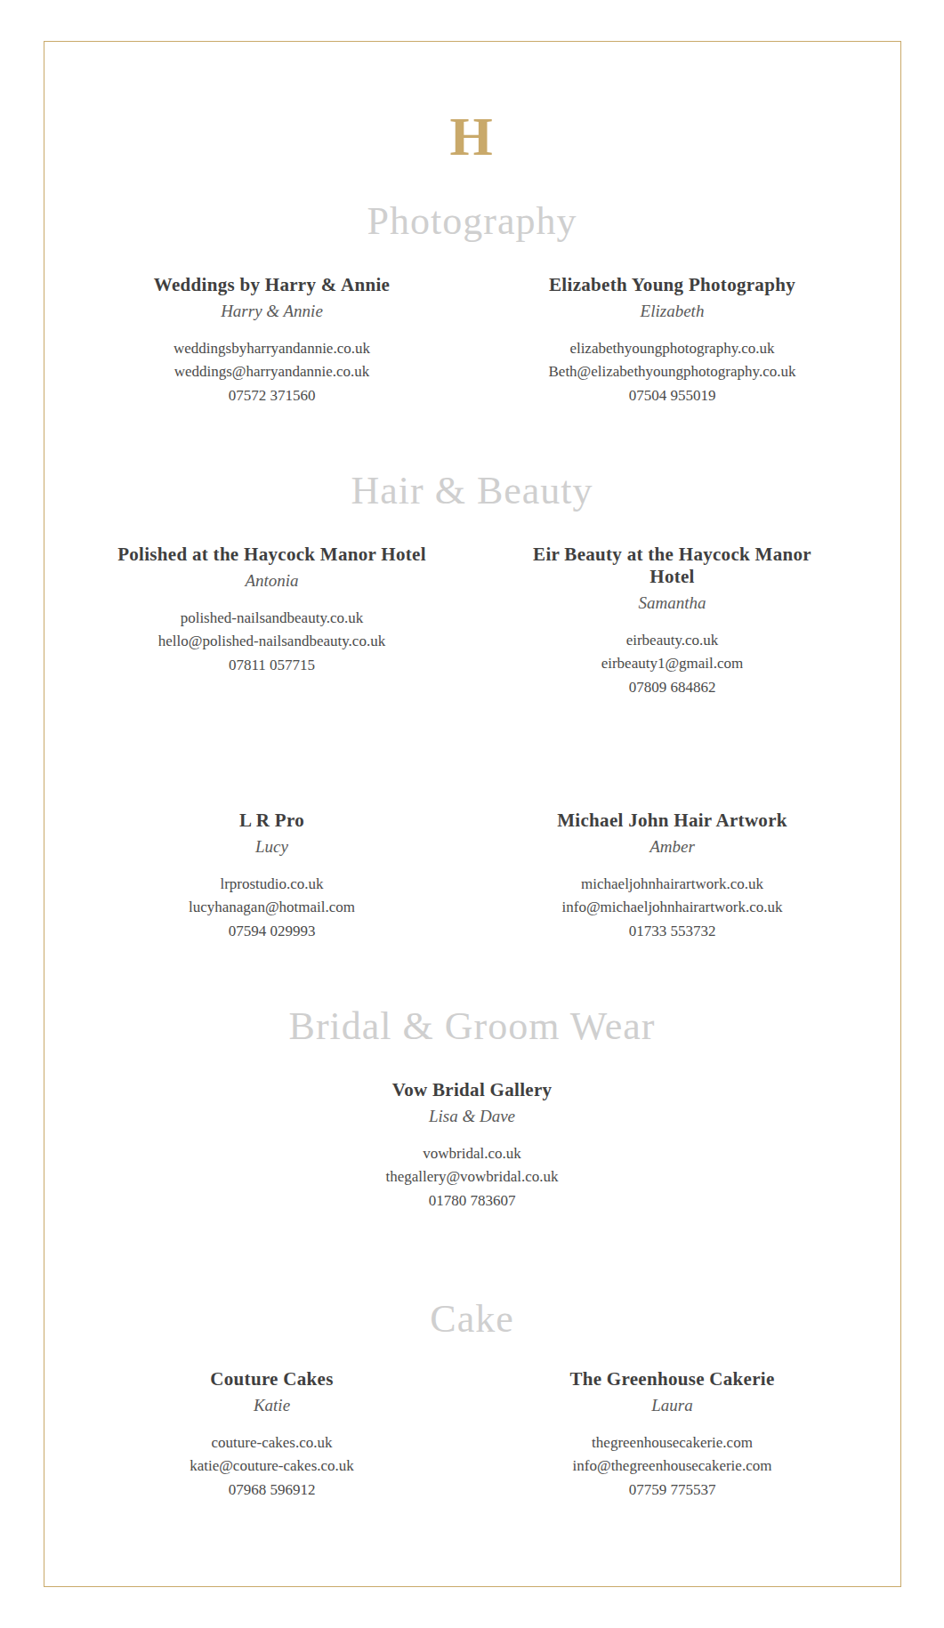H
Photography
Weddings by Harry & Annie
Harry & Annie
weddingsbyharryandannie.co.uk
weddings@harryandannie.co.uk
07572 371560
Elizabeth Young Photography
Elizabeth
elizabethyoungphotography.co.uk
Beth@elizabethyoungphotography.co.uk
07504 955019
Hair & Beauty
Polished at the Haycock Manor Hotel
Antonia
polished-nailsandbeauty.co.uk
hello@polished-nailsandbeauty.co.uk
07811 057715
Eir Beauty at the Haycock Manor Hotel
Samantha
eirbeauty.co.uk
eirbeauty1@gmail.com
07809 684862
L R Pro
Lucy
lrprostudio.co.uk
lucyhanagan@hotmail.com
07594 029993
Michael John Hair Artwork
Amber
michaeljohnhairartwork.co.uk
info@michaeljohnhairartwork.co.uk
01733 553732
Bridal & Groom Wear
Vow Bridal Gallery
Lisa & Dave
vowbridal.co.uk
thegallery@vowbridal.co.uk
01780 783607
Cake
Couture Cakes
Katie
couture-cakes.co.uk
katie@couture-cakes.co.uk
07968 596912
The Greenhouse Cakerie
Laura
thegreenhousecakerie.com
info@thegreenhousecakerie.com
07759 775537